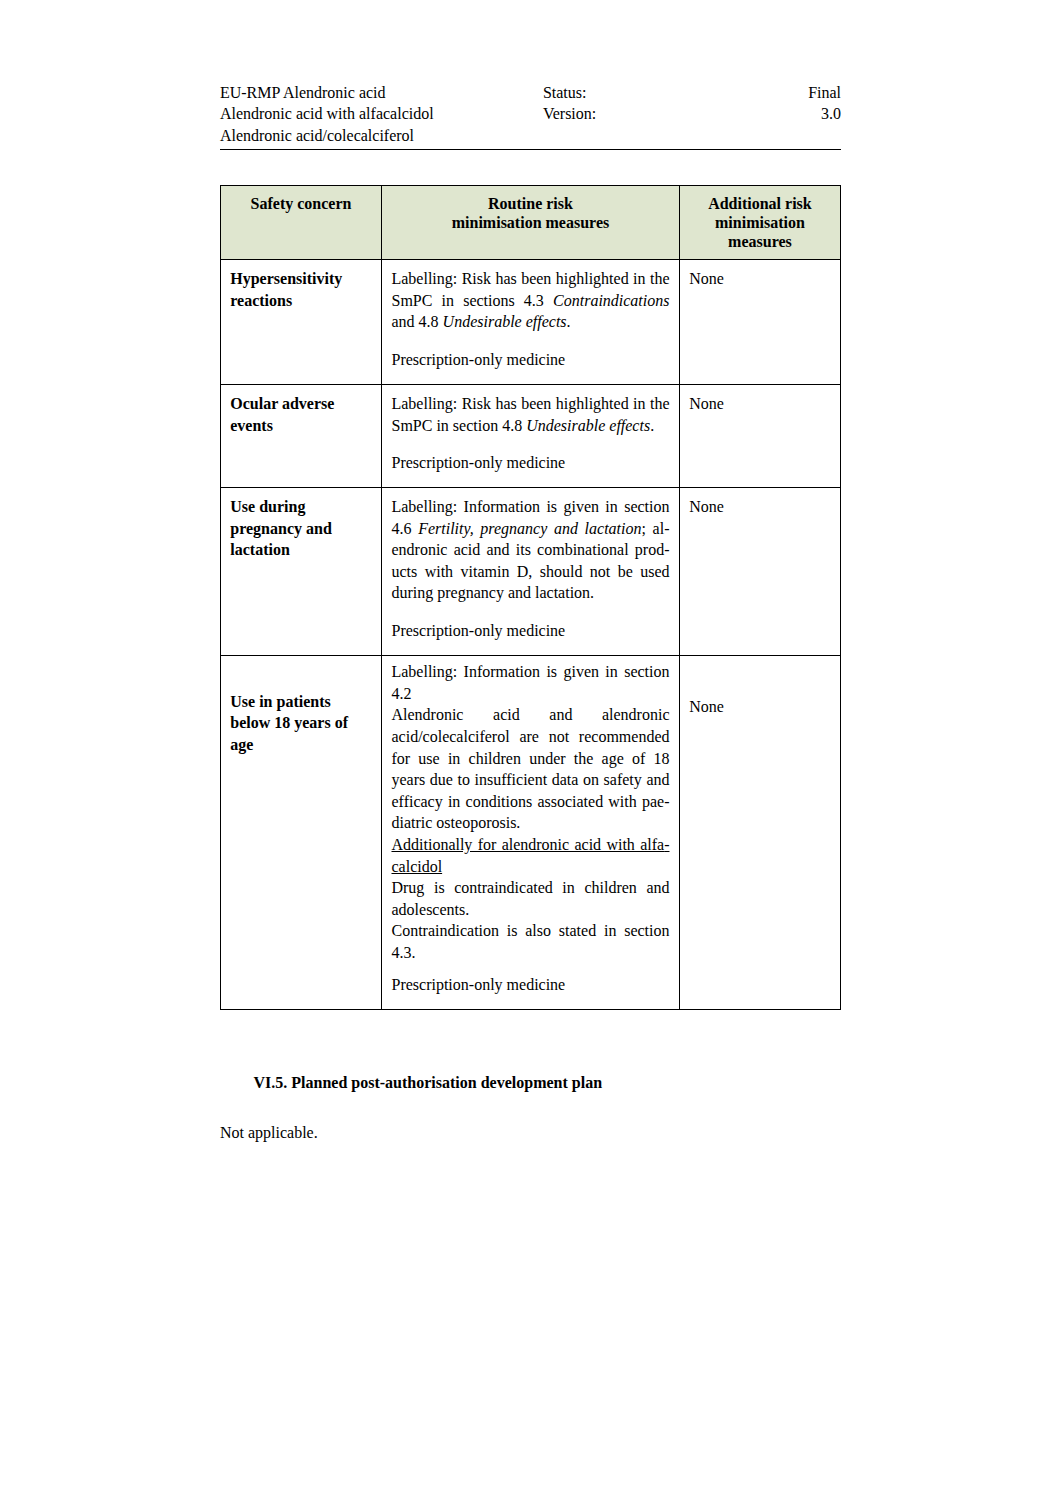| EU-RMP Alendronic acid Alendronic acid with alfacalcidol Alendronic acid/colecalciferol | Status: Version: | Final 3.0 |
| Safety concern | Routine risk minimisation measures | Additional risk minimisation measures |
| --- | --- | --- |
| Hypersensitivity reactions | Labelling: Risk has been highlighted in the SmPC in sections 4.3 Contraindications and 4.8 Undesirable effects . Prescription-only medicine | None |
| Ocular adverse events | Labelling: Risk has been highlighted in the SmPC in section 4.8 Undesirable effects . Prescription-only medicine | None |
| Use during pregnancy and lactation | Labelling: Information is given in section 4.6 Fertility, pregnancy and lactation ; alendronic acid and its combinational products with vitamin D, should not be used during pregnancy and lactation. Prescription-only medicine | None |
| Use in patients below 18 years of age | Labelling: Information is given in section 4.2 Alendronic acid and alendronic acid/colecalciferol are not recommended for use in children under the age of 18 years due to insufficient data on safety and efficacy in conditions associated with paediatric osteoporosis. Additionally for alendronic acid with alfacalcidol Drug is contraindicated in children and adolescents. Contraindication is also stated in section 4.3. Prescription-only medicine | None |
VI.5. Planned post-authorisation development plan
Not applicable.